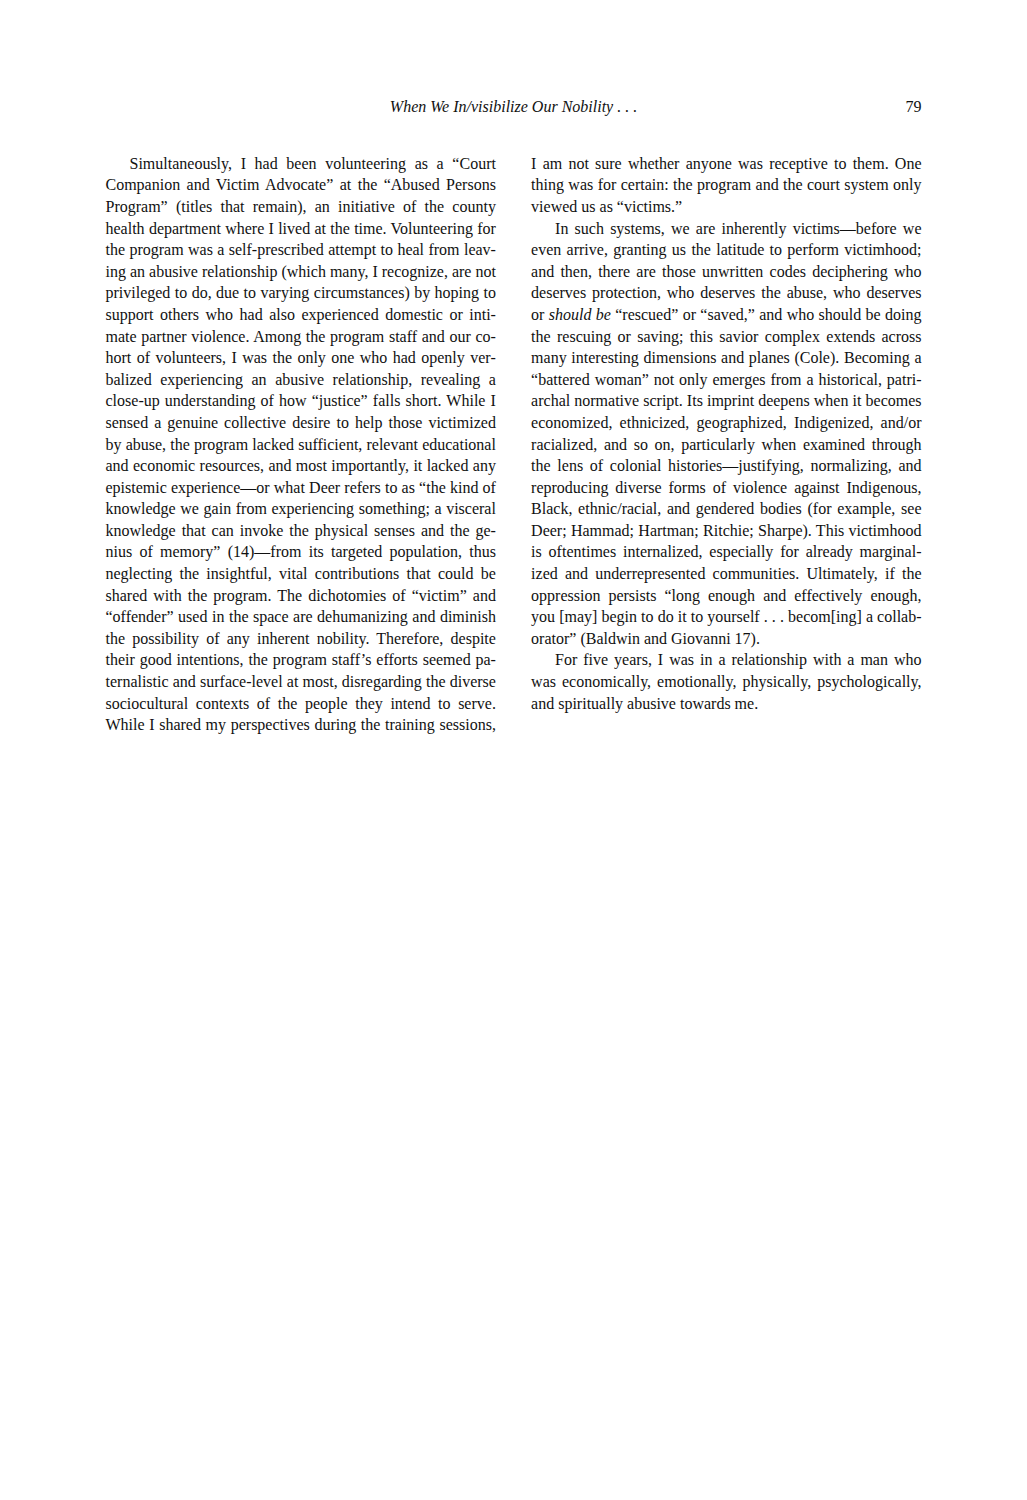When We In/visibilize Our Nobility . . . 79
Simultaneously, I had been volunteering as a “Court Companion and Victim Advocate” at the “Abused Persons Program” (titles that remain), an initiative of the county health department where I lived at the time. Volunteering for the program was a self-prescribed attempt to heal from leaving an abusive relationship (which many, I recognize, are not privileged to do, due to varying circumstances) by hoping to support others who had also experienced domestic or intimate partner violence. Among the program staff and our cohort of volunteers, I was the only one who had openly verbalized experiencing an abusive relationship, revealing a close-up understanding of how “justice” falls short. While I sensed a genuine collective desire to help those victimized by abuse, the program lacked sufficient, relevant educational and economic resources, and most importantly, it lacked any epistemic experience—or what Deer refers to as “the kind of knowledge we gain from experiencing something; a visceral knowledge that can invoke the physical senses and the genius of memory” (14)—from its targeted population, thus neglecting the insightful, vital contributions that could be shared with the program. The dichotomies of “victim” and “offender” used in the space are dehumanizing and diminish the possibility of any inherent nobility. Therefore, despite their good intentions, the program staff’s efforts seemed paternalistic and surface-level at most, disregarding the diverse sociocultural contexts of the people they intend to serve. While I shared my perspectives during the training sessions, I am not sure whether anyone was receptive to them. One thing was for certain: the program and the court system only viewed us as “victims.”
In such systems, we are inherently victims—before we even arrive, granting us the latitude to perform victimhood; and then, there are those unwritten codes deciphering who deserves protection, who deserves the abuse, who deserves or should be “rescued” or “saved,” and who should be doing the rescuing or saving; this savior complex extends across many interesting dimensions and planes (Cole). Becoming a “battered woman” not only emerges from a historical, patriarchal normative script. Its imprint deepens when it becomes economized, ethnicized, geographized, Indigenized, and/or racialized, and so on, particularly when examined through the lens of colonial histories—justifying, normalizing, and reproducing diverse forms of violence against Indigenous, Black, ethnic/racial, and gendered bodies (for example, see Deer; Hammad; Hartman; Ritchie; Sharpe). This victimhood is oftentimes internalized, especially for already marginalized and underrepresented communities. Ultimately, if the oppression persists “long enough and effectively enough, you [may] begin to do it to yourself . . . becom[ing] a collaborator” (Baldwin and Giovanni 17).
For five years, I was in a relationship with a man who was economically, emotionally, physically, psychologically, and spiritually abusive towards me.